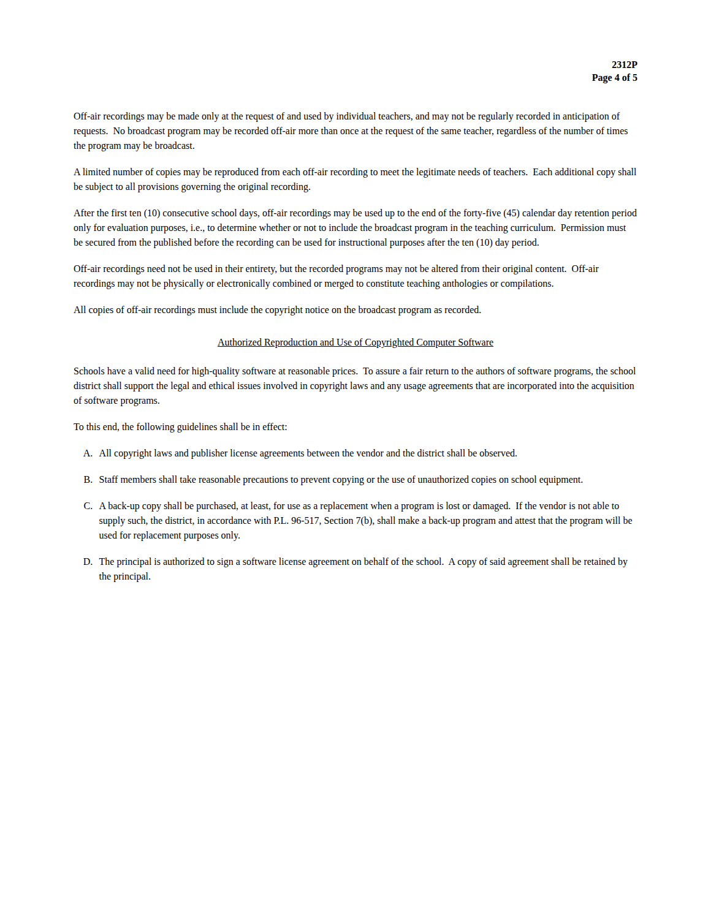2312P
Page 4 of 5
Off-air recordings may be made only at the request of and used by individual teachers, and may not be regularly recorded in anticipation of requests. No broadcast program may be recorded off-air more than once at the request of the same teacher, regardless of the number of times the program may be broadcast.
A limited number of copies may be reproduced from each off-air recording to meet the legitimate needs of teachers. Each additional copy shall be subject to all provisions governing the original recording.
After the first ten (10) consecutive school days, off-air recordings may be used up to the end of the forty-five (45) calendar day retention period only for evaluation purposes, i.e., to determine whether or not to include the broadcast program in the teaching curriculum. Permission must be secured from the published before the recording can be used for instructional purposes after the ten (10) day period.
Off-air recordings need not be used in their entirety, but the recorded programs may not be altered from their original content. Off-air recordings may not be physically or electronically combined or merged to constitute teaching anthologies or compilations.
All copies of off-air recordings must include the copyright notice on the broadcast program as recorded.
Authorized Reproduction and Use of Copyrighted Computer Software
Schools have a valid need for high-quality software at reasonable prices. To assure a fair return to the authors of software programs, the school district shall support the legal and ethical issues involved in copyright laws and any usage agreements that are incorporated into the acquisition of software programs.
To this end, the following guidelines shall be in effect:
All copyright laws and publisher license agreements between the vendor and the district shall be observed.
Staff members shall take reasonable precautions to prevent copying or the use of unauthorized copies on school equipment.
A back-up copy shall be purchased, at least, for use as a replacement when a program is lost or damaged. If the vendor is not able to supply such, the district, in accordance with P.L. 96-517, Section 7(b), shall make a back-up program and attest that the program will be used for replacement purposes only.
The principal is authorized to sign a software license agreement on behalf of the school. A copy of said agreement shall be retained by the principal.